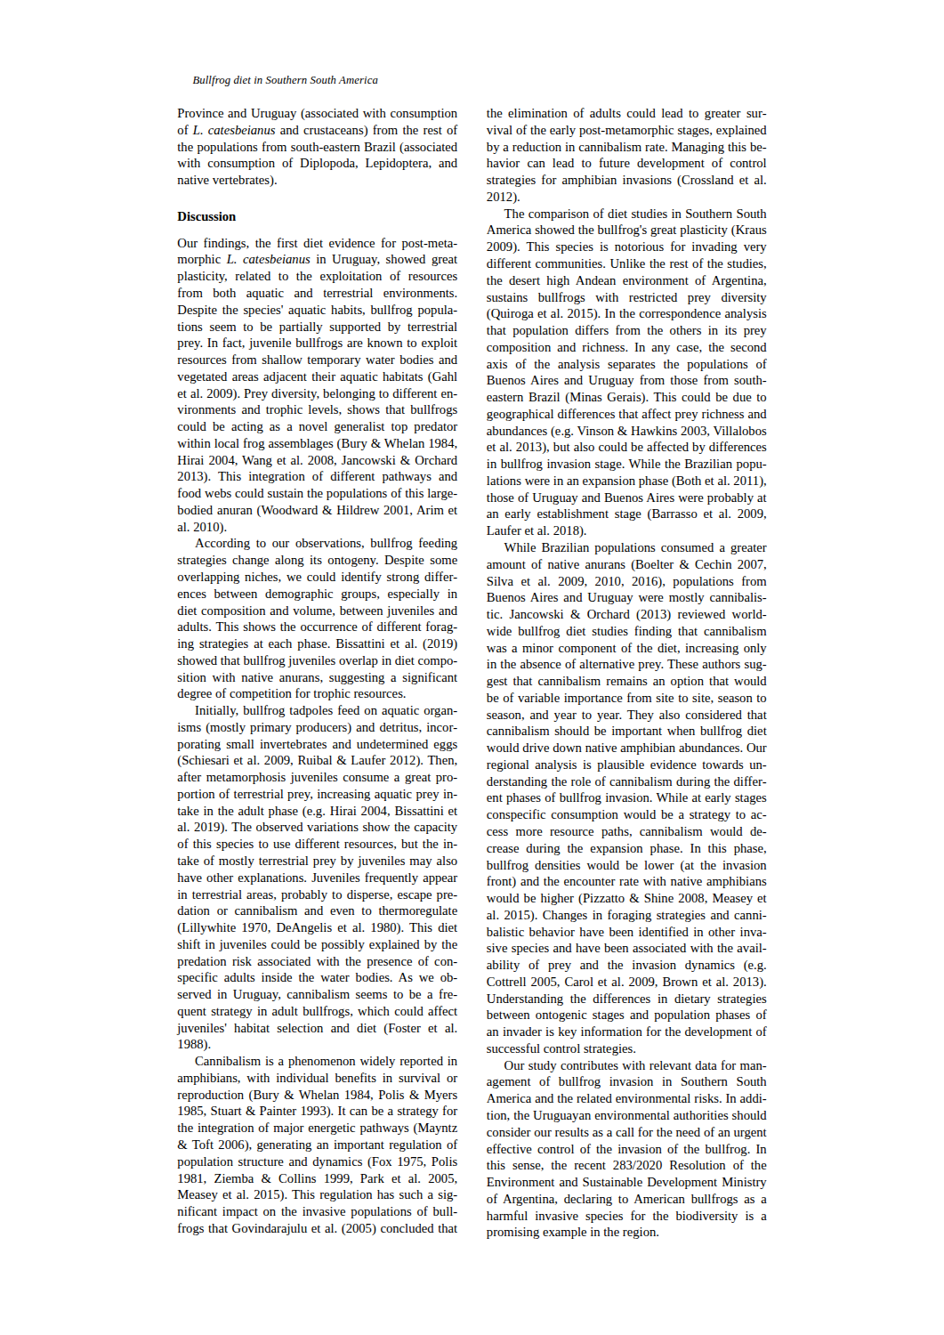Bullfrog diet in Southern South America
Province and Uruguay (associated with consumption of L. catesbeianus and crustaceans) from the rest of the populations from south-eastern Brazil (associated with consumption of Diplopoda, Lepidoptera, and native vertebrates).
Discussion
Our findings, the first diet evidence for post-metamorphic L. catesbeianus in Uruguay, showed great plasticity, related to the exploitation of resources from both aquatic and terrestrial environments. Despite the species' aquatic habits, bullfrog populations seem to be partially supported by terrestrial prey. In fact, juvenile bullfrogs are known to exploit resources from shallow temporary water bodies and vegetated areas adjacent their aquatic habitats (Gahl et al. 2009). Prey diversity, belonging to different environments and trophic levels, shows that bullfrogs could be acting as a novel generalist top predator within local frog assemblages (Bury & Whelan 1984, Hirai 2004, Wang et al. 2008, Jancowski & Orchard 2013). This integration of different pathways and food webs could sustain the populations of this large-bodied anuran (Woodward & Hildrew 2001, Arim et al. 2010).
According to our observations, bullfrog feeding strategies change along its ontogeny. Despite some overlapping niches, we could identify strong differences between demographic groups, especially in diet composition and volume, between juveniles and adults. This shows the occurrence of different foraging strategies at each phase. Bissattini et al. (2019) showed that bullfrog juveniles overlap in diet composition with native anurans, suggesting a significant degree of competition for trophic resources.
Initially, bullfrog tadpoles feed on aquatic organisms (mostly primary producers) and detritus, incorporating small invertebrates and undetermined eggs (Schiesari et al. 2009, Ruibal & Laufer 2012). Then, after metamorphosis juveniles consume a great proportion of terrestrial prey, increasing aquatic prey intake in the adult phase (e.g. Hirai 2004, Bissattini et al. 2019). The observed variations show the capacity of this species to use different resources, but the intake of mostly terrestrial prey by juveniles may also have other explanations. Juveniles frequently appear in terrestrial areas, probably to disperse, escape predation or cannibalism and even to thermoregulate (Lillywhite 1970, DeAngelis et al. 1980). This diet shift in juveniles could be possibly explained by the predation risk associated with the presence of conspecific adults inside the water bodies. As we observed in Uruguay, cannibalism seems to be a frequent strategy in adult bullfrogs, which could affect juveniles' habitat selection and diet (Foster et al. 1988).
Cannibalism is a phenomenon widely reported in amphibians, with individual benefits in survival or reproduction (Bury & Whelan 1984, Polis & Myers 1985, Stuart & Painter 1993). It can be a strategy for the integration of major energetic pathways (Mayntz & Toft 2006), generating an important regulation of population structure and dynamics (Fox 1975, Polis 1981, Ziemba & Collins 1999, Park et al. 2005, Measey et al. 2015). This regulation has such a significant impact on the invasive populations of bullfrogs that Govindarajulu et al. (2005) concluded that the elimination of adults could lead to greater survival of the early post-metamorphic stages, explained by a reduction in cannibalism rate. Managing this behavior can lead to future development of control strategies for amphibian invasions (Crossland et al. 2012).
The comparison of diet studies in Southern South America showed the bullfrog's great plasticity (Kraus 2009). This species is notorious for invading very different communities. Unlike the rest of the studies, the desert high Andean environment of Argentina, sustains bullfrogs with restricted prey diversity (Quiroga et al. 2015). In the correspondence analysis that population differs from the others in its prey composition and richness. In any case, the second axis of the analysis separates the populations of Buenos Aires and Uruguay from those from south-eastern Brazil (Minas Gerais). This could be due to geographical differences that affect prey richness and abundances (e.g. Vinson & Hawkins 2003, Villalobos et al. 2013), but also could be affected by differences in bullfrog invasion stage. While the Brazilian populations were in an expansion phase (Both et al. 2011), those of Uruguay and Buenos Aires were probably at an early establishment stage (Barrasso et al. 2009, Laufer et al. 2018).
While Brazilian populations consumed a greater amount of native anurans (Boelter & Cechin 2007, Silva et al. 2009, 2010, 2016), populations from Buenos Aires and Uruguay were mostly cannibalistic. Jancowski & Orchard (2013) reviewed worldwide bullfrog diet studies finding that cannibalism was a minor component of the diet, increasing only in the absence of alternative prey. These authors suggest that cannibalism remains an option that would be of variable importance from site to site, season to season, and year to year. They also considered that cannibalism should be important when bullfrog diet would drive down native amphibian abundances. Our regional analysis is plausible evidence towards understanding the role of cannibalism during the different phases of bullfrog invasion. While at early stages conspecific consumption would be a strategy to access more resource paths, cannibalism would decrease during the expansion phase. In this phase, bullfrog densities would be lower (at the invasion front) and the encounter rate with native amphibians would be higher (Pizzatto & Shine 2008, Measey et al. 2015). Changes in foraging strategies and cannibalistic behavior have been identified in other invasive species and have been associated with the availability of prey and the invasion dynamics (e.g. Cottrell 2005, Carol et al. 2009, Brown et al. 2013). Understanding the differences in dietary strategies between ontogenic stages and population phases of an invader is key information for the development of successful control strategies.
Our study contributes with relevant data for management of bullfrog invasion in Southern South America and the related environmental risks. In addition, the Uruguayan environmental authorities should consider our results as a call for the need of an urgent effective control of the invasion of the bullfrog. In this sense, the recent 283/2020 Resolution of the Environment and Sustainable Development Ministry of Argentina, declaring to American bullfrogs as a harmful invasive species for the biodiversity is a promising example in the region.